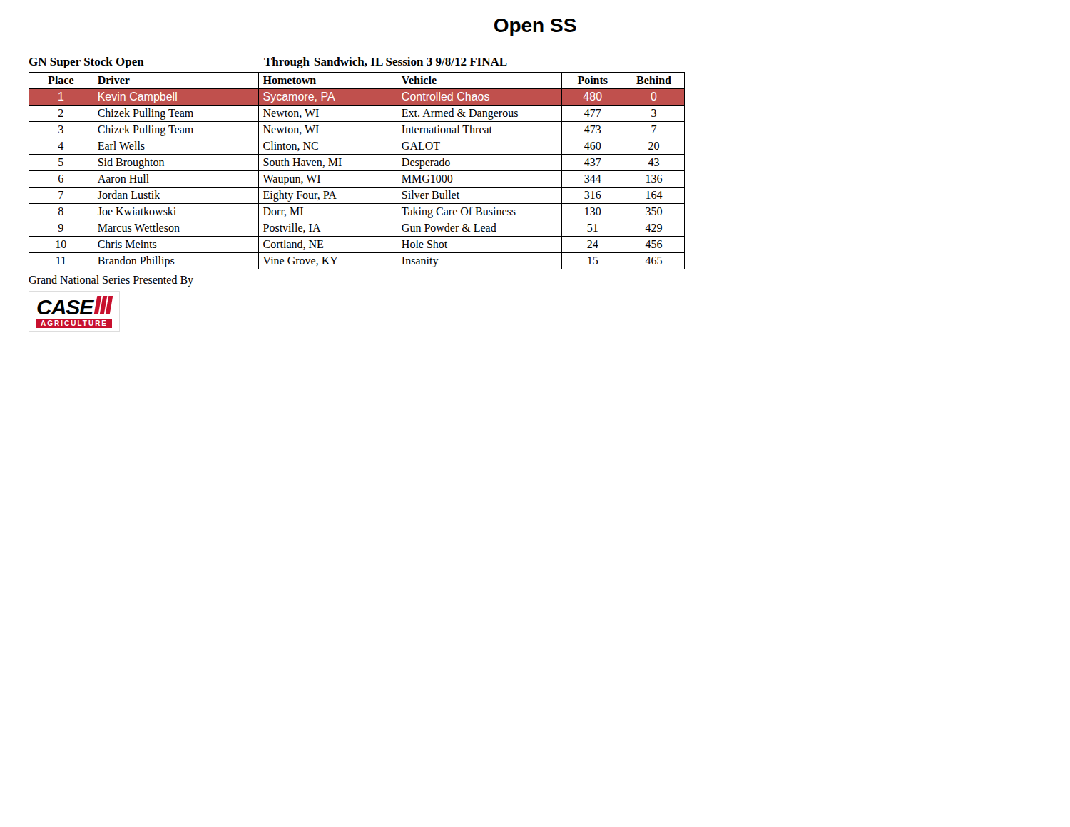Open SS
GN Super Stock Open
Through
Sandwich, IL Session 3 9/8/12 FINAL
| Place | Driver | Hometown | Vehicle | Points | Behind |
| --- | --- | --- | --- | --- | --- |
| 1 | Kevin Campbell | Sycamore, PA | Controlled Chaos | 480 | 0 |
| 2 | Chizek Pulling Team | Newton, WI | Ext. Armed & Dangerous | 477 | 3 |
| 3 | Chizek Pulling Team | Newton, WI | International Threat | 473 | 7 |
| 4 | Earl Wells | Clinton, NC | GALOT | 460 | 20 |
| 5 | Sid Broughton | South Haven, MI | Desperado | 437 | 43 |
| 6 | Aaron Hull | Waupun, WI | MMG1000 | 344 | 136 |
| 7 | Jordan Lustik | Eighty Four, PA | Silver Bullet | 316 | 164 |
| 8 | Joe Kwiatkowski | Dorr, MI | Taking Care Of Business | 130 | 350 |
| 9 | Marcus Wettleson | Postville, IA | Gun Powder & Lead | 51 | 429 |
| 10 | Chris Meints | Cortland, NE | Hole Shot | 24 | 456 |
| 11 | Brandon Phillips | Vine Grove, KY | Insanity | 15 | 465 |
Grand National Series Presented By
CASE
AGRICULTURE